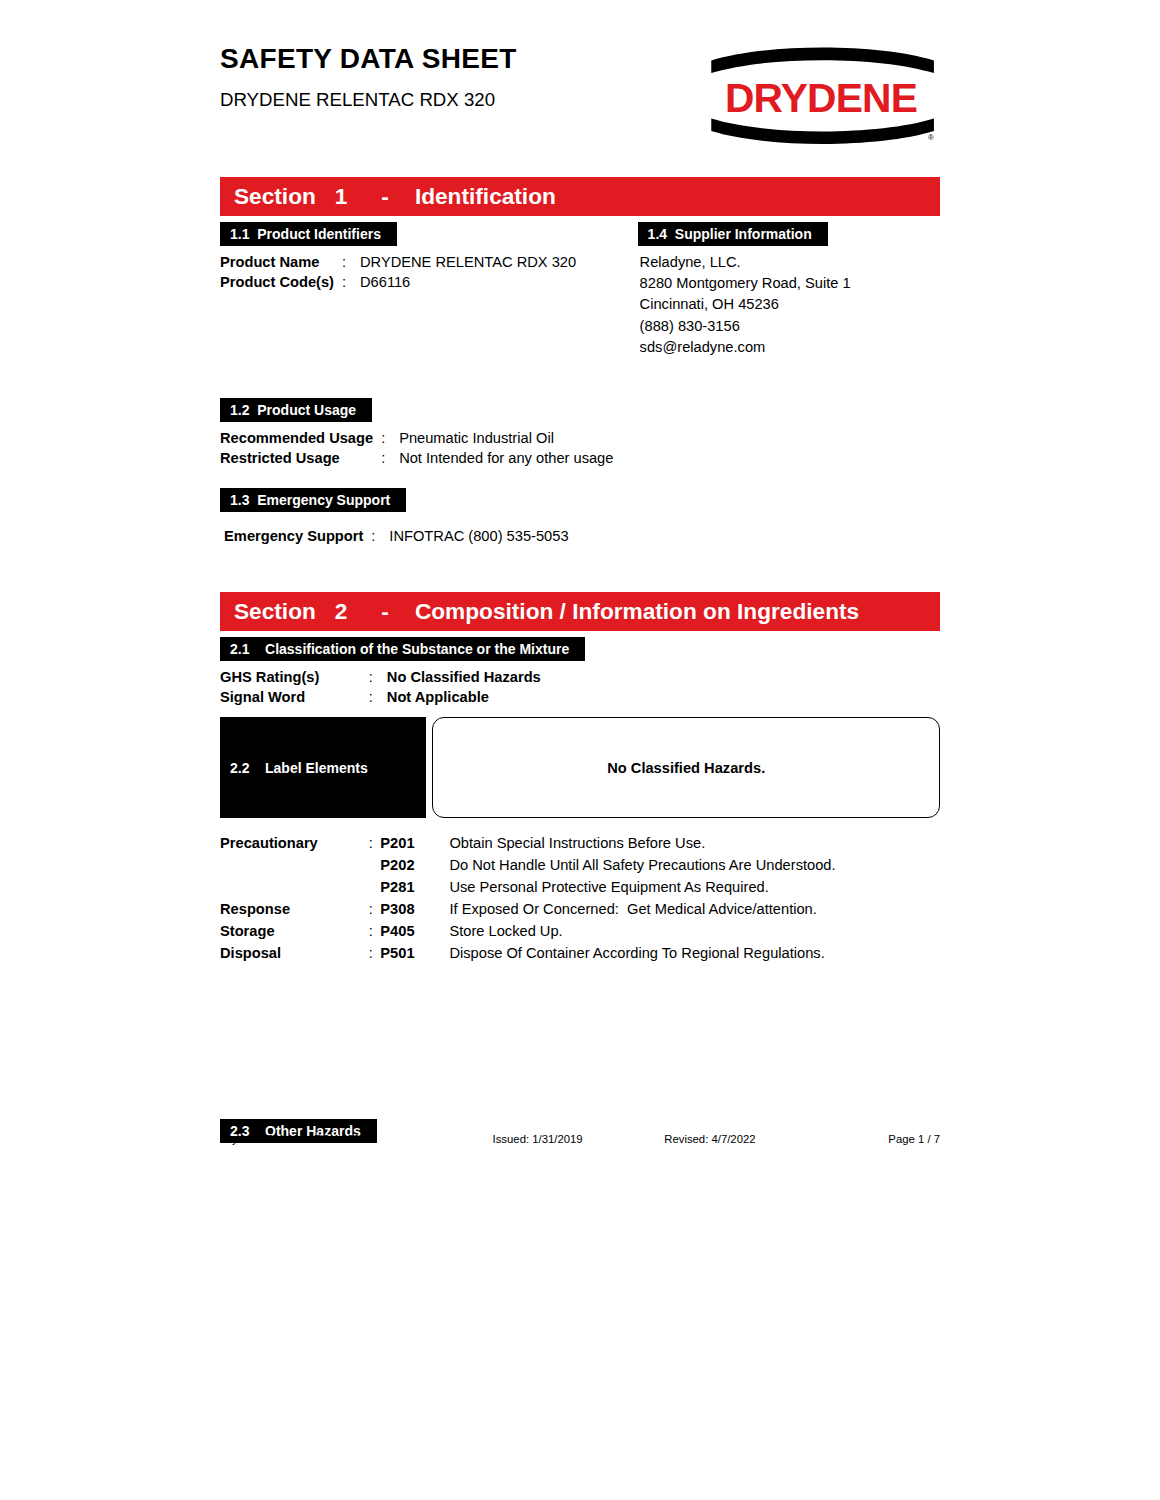SAFETY DATA SHEET
DRYDENE RELENTAC RDX 320
ENGINE OILS GREASES DRYDENE ®
Section 1-Identification
1.1 Product Identifiers
| Product Name | : | DRYDENE RELENTAC RDX 320 |
| Product Code(s) | : | D66116 |
1.4 Supplier Information
Reladyne, LLC.
8280 Montgomery Road, Suite 1
Cincinnati, OH 45236
(888) 830-3156
sds@reladyne.com
1.2 Product Usage
| Recommended Usage | : | Pneumatic Industrial Oil |
| Restricted Usage | : | Not Intended for any other usage |
1.3 Emergency Support
| Emergency Support | : | INFOTRAC (800) 535-5053 |
Section 2-Composition / Information on Ingredients
2.1 Classification of the Substance or the Mixture
| GHS Rating(s) | : | No Classified Hazards |
| Signal Word | : | Not Applicable |
2.2 Label Elements
No Classified Hazards.
| Precautionary | : | P201 | Obtain Special Instructions Before Use. |
| | | P202 | Do Not Handle Until All Safety Precautions Are Understood. |
| | | P281 | Use Personal Protective Equipment As Required. |
| Response | : | P308 | If Exposed Or Concerned: Get Medical Advice/attention. |
| Storage | : | P405 | Store Locked Up. |
| Disposal | : | P501 | Dispose Of Container According To Regional Regulations. |
2.3 Other Hazards
Drydene Relentac RDX 320
Issued: 1/31/2019 Revised: 4/7/2022
Page 1 / 7